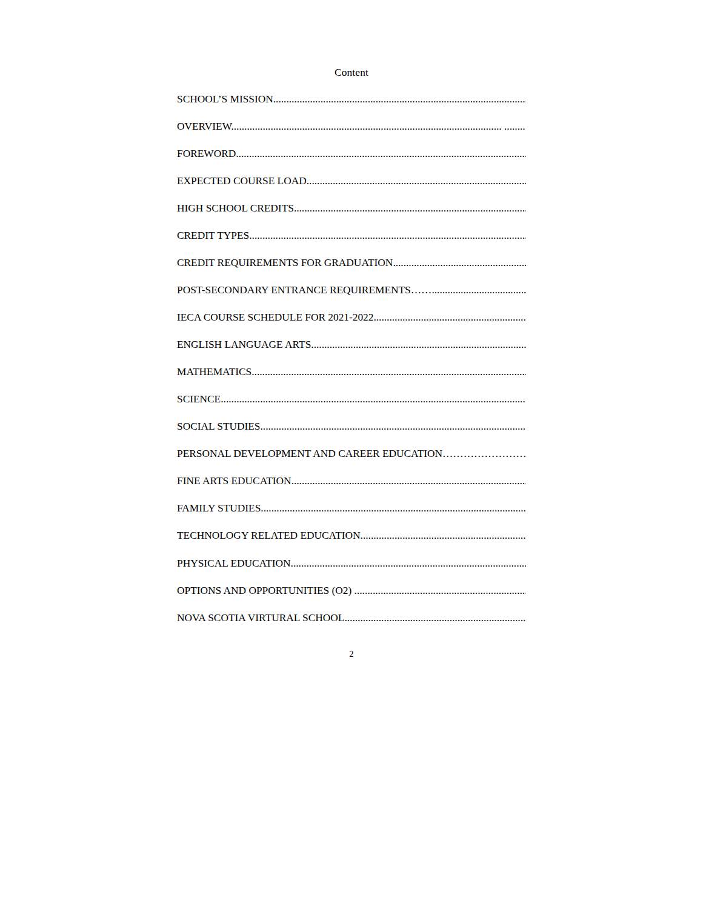Content
SCHOOL’S MISSION....................................................................................................... ...................... 3
OVERVIEW....................................................................................................... ......................... 3
FOREWORD............................................................................................................................. 3
EXPECTED COURSE LOAD................................................................................................. 3
HIGH SCHOOL CREDITS..................................................................................................... 3
CREDIT TYPES................................................................................................................. 3
CREDIT REQUIREMENTS FOR GRADUATION..................................................................... 4
POST-SECONDARY ENTRANCE REQUIREMENTS……..................................................... 5
IECA COURSE SCHEDULE FOR 2021-2022............................................................................. 6
ENGLISH LANGUAGE ARTS..................................................................................................... 7
MATHEMATICS............................................................................................................................. 9
SCIENCE............................................................................................................................. 13
SOCIAL STUDIES..................................................................................................................... 15
PERSONAL DEVELOPMENT AND CAREER EDUCATION…………………………….. 16
FINE ARTS EDUCATION..................................................................................................... 18
FAMILY STUDIES..................................................................................................... 19
TECHNOLOGY RELATED EDUCATION............................................................................. 20
PHYSICAL EDUCATION..................................................................................................... 21
OPTIONS AND OPPORTUNITIES (O2) ................................................................................... 22
NOVA SCOTIA VIRTURAL SCHOOL..................................................................................... 23
2